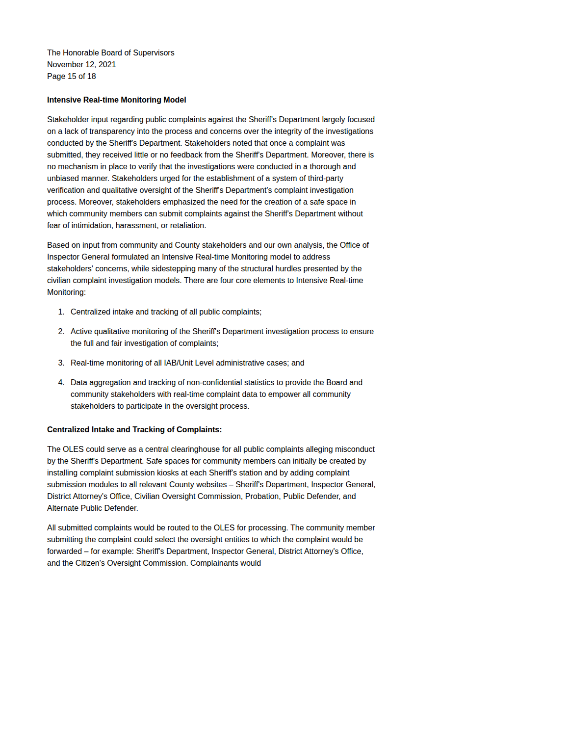The Honorable Board of Supervisors
November 12, 2021
Page 15 of 18
Intensive Real-time Monitoring Model
Stakeholder input regarding public complaints against the Sheriff's Department largely focused on a lack of transparency into the process and concerns over the integrity of the investigations conducted by the Sheriff's Department. Stakeholders noted that once a complaint was submitted, they received little or no feedback from the Sheriff's Department. Moreover, there is no mechanism in place to verify that the investigations were conducted in a thorough and unbiased manner. Stakeholders urged for the establishment of a system of third-party verification and qualitative oversight of the Sheriff's Department's complaint investigation process. Moreover, stakeholders emphasized the need for the creation of a safe space in which community members can submit complaints against the Sheriff's Department without fear of intimidation, harassment, or retaliation.
Based on input from community and County stakeholders and our own analysis, the Office of Inspector General formulated an Intensive Real-time Monitoring model to address stakeholders' concerns, while sidestepping many of the structural hurdles presented by the civilian complaint investigation models. There are four core elements to Intensive Real-time Monitoring:
1. Centralized intake and tracking of all public complaints;
2. Active qualitative monitoring of the Sheriff's Department investigation process to ensure the full and fair investigation of complaints;
3. Real-time monitoring of all IAB/Unit Level administrative cases; and
4. Data aggregation and tracking of non-confidential statistics to provide the Board and community stakeholders with real-time complaint data to empower all community stakeholders to participate in the oversight process.
Centralized Intake and Tracking of Complaints:
The OLES could serve as a central clearinghouse for all public complaints alleging misconduct by the Sheriff's Department. Safe spaces for community members can initially be created by installing complaint submission kiosks at each Sheriff's station and by adding complaint submission modules to all relevant County websites – Sheriff's Department, Inspector General, District Attorney's Office, Civilian Oversight Commission, Probation, Public Defender, and Alternate Public Defender.
All submitted complaints would be routed to the OLES for processing. The community member submitting the complaint could select the oversight entities to which the complaint would be forwarded – for example: Sheriff's Department, Inspector General, District Attorney's Office, and the Citizen's Oversight Commission. Complainants would